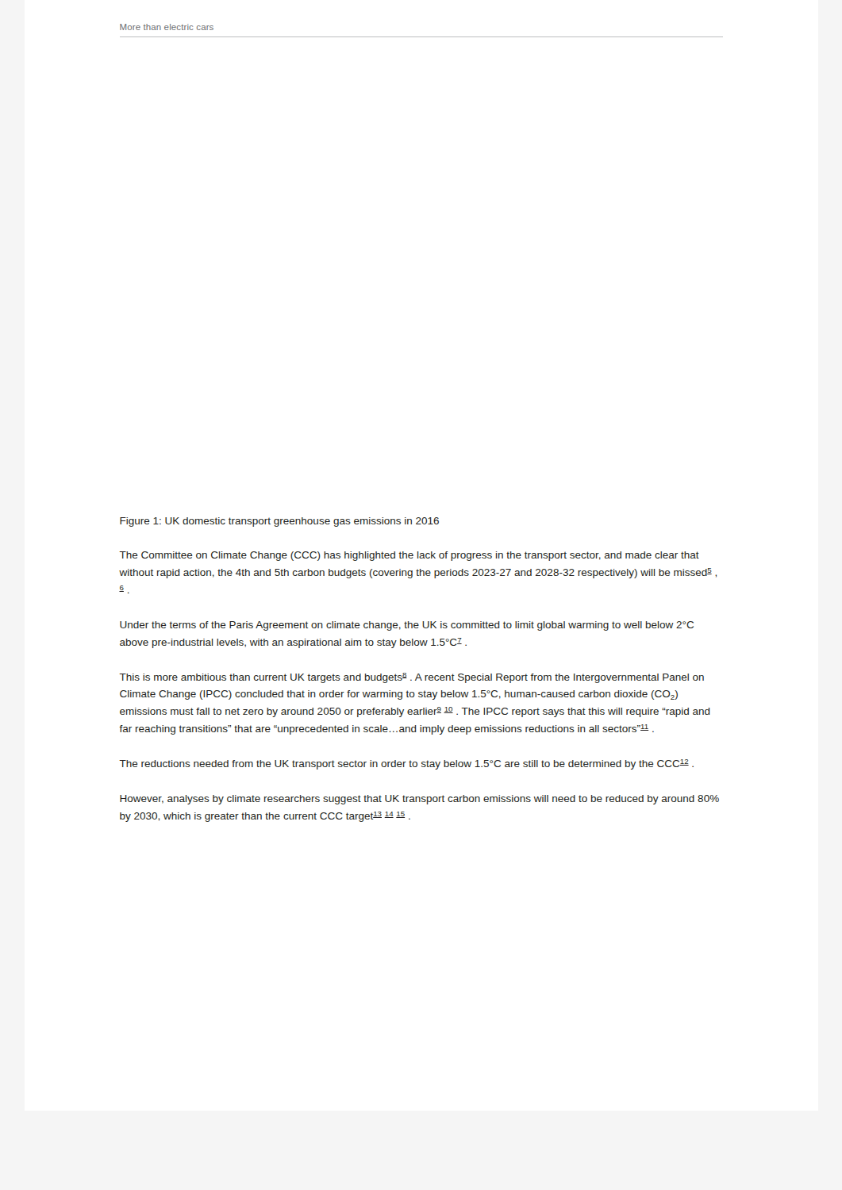More than electric cars
Figure 1: UK domestic transport greenhouse gas emissions in 2016
The Committee on Climate Change (CCC) has highlighted the lack of progress in the transport sector, and made clear that without rapid action, the 4th and 5th carbon budgets (covering the periods 2023-27 and 2028-32 respectively) will be missed5 , 6 .
Under the terms of the Paris Agreement on climate change, the UK is committed to limit global warming to well below 2°C above pre-industrial levels, with an aspirational aim to stay below 1.5°C7 .
This is more ambitious than current UK targets and budgets8 . A recent Special Report from the Intergovernmental Panel on Climate Change (IPCC) concluded that in order for warming to stay below 1.5°C, human-caused carbon dioxide (CO2) emissions must fall to net zero by around 2050 or preferably earlier9 10 . The IPCC report says that this will require “rapid and far reaching transitions” that are “unprecedented in scale…and imply deep emissions reductions in all sectors”11 .
The reductions needed from the UK transport sector in order to stay below 1.5°C are still to be determined by the CCC12 .
However, analyses by climate researchers suggest that UK transport carbon emissions will need to be reduced by around 80% by 2030, which is greater than the current CCC target13 14 15 .